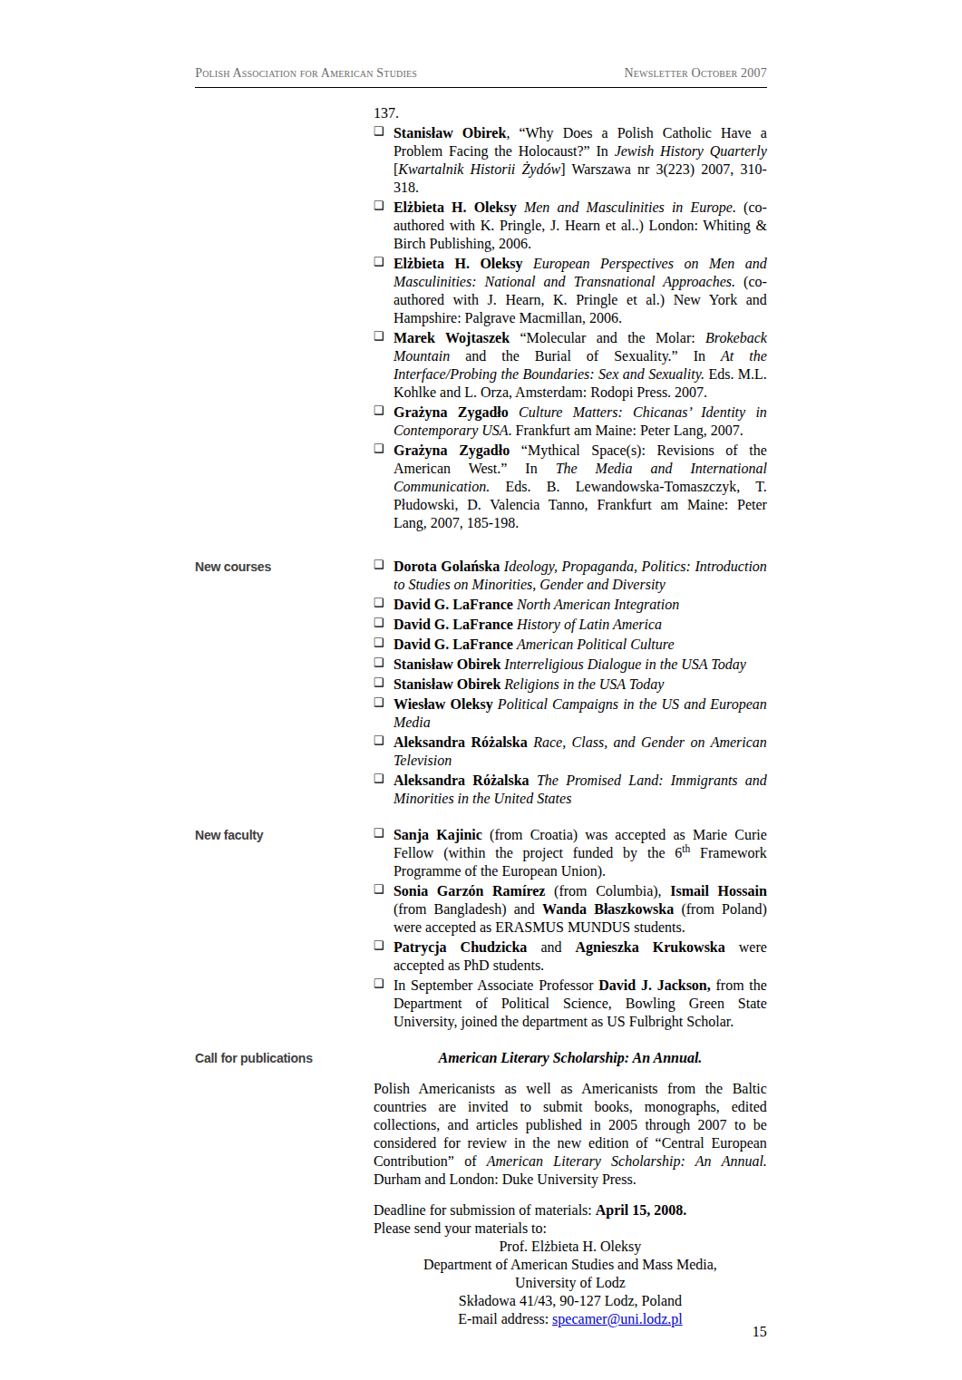Polish Association for American Studies
Newsletter October 2007
137.
Stanisław Obirek, “Why Does a Polish Catholic Have a Problem Facing the Holocaust?” In Jewish History Quarterly [Kwartalnik Historii Żydów] Warszawa nr 3(223) 2007, 310-318.
Elżbieta H. Oleksy Men and Masculinities in Europe. (co-authored with K. Pringle, J. Hearn et al..) London: Whiting & Birch Publishing, 2006.
Elżbieta H. Oleksy European Perspectives on Men and Masculinities: National and Transnational Approaches. (co-authored with J. Hearn, K. Pringle et al.) New York and Hampshire: Palgrave Macmillan, 2006.
Marek Wojtaszek “Molecular and the Molar: Brokeback Mountain and the Burial of Sexuality.” In At the Interface/Probing the Boundaries: Sex and Sexuality. Eds. M.L. Kohlke and L. Orza, Amsterdam: Rodopi Press. 2007.
Grażyna Zygadło Culture Matters: Chicanas’ Identity in Contemporary USA. Frankfurt am Maine: Peter Lang, 2007.
Grażyna Zygadło “Mythical Space(s): Revisions of the American West.” In The Media and International Communication. Eds. B. Lewandowska-Tomaszczyk, T. Płudowski, D. Valencia Tanno, Frankfurt am Maine: Peter Lang, 2007, 185-198.
New courses
Dorota Golańska Ideology, Propaganda, Politics: Introduction to Studies on Minorities, Gender and Diversity
David G. LaFrance North American Integration
David G. LaFrance History of Latin America
David G. LaFrance American Political Culture
Stanisław Obirek Interreligious Dialogue in the USA Today
Stanisław Obirek Religions in the USA Today
Wiesław Oleksy Political Campaigns in the US and European Media
Aleksandra Różalska Race, Class, and Gender on American Television
Aleksandra Różalska The Promised Land: Immigrants and Minorities in the United States
New faculty
Sanja Kajinic (from Croatia) was accepted as Marie Curie Fellow (within the project funded by the 6th Framework Programme of the European Union).
Sonia Garzón Ramírez (from Columbia), Ismail Hossain (from Bangladesh) and Wanda Błaszkowska (from Poland) were accepted as ERASMUS MUNDUS students.
Patrycja Chudzicka and Agnieszka Krukowska were accepted as PhD students.
In September Associate Professor David J. Jackson, from the Department of Political Science, Bowling Green State University, joined the department as US Fulbright Scholar.
Call for publications
American Literary Scholarship: An Annual.
Polish Americanists as well as Americanists from the Baltic countries are invited to submit books, monographs, edited collections, and articles published in 2005 through 2007 to be considered for review in the new edition of “Central European Contribution” of American Literary Scholarship: An Annual. Durham and London: Duke University Press.
Deadline for submission of materials: April 15, 2008.
Please send your materials to:
Prof. Elżbieta H. Oleksy
Department of American Studies and Mass Media,
University of Lodz
Składowa 41/43, 90-127 Lodz, Poland
E-mail address: specamer@uni.lodz.pl
15